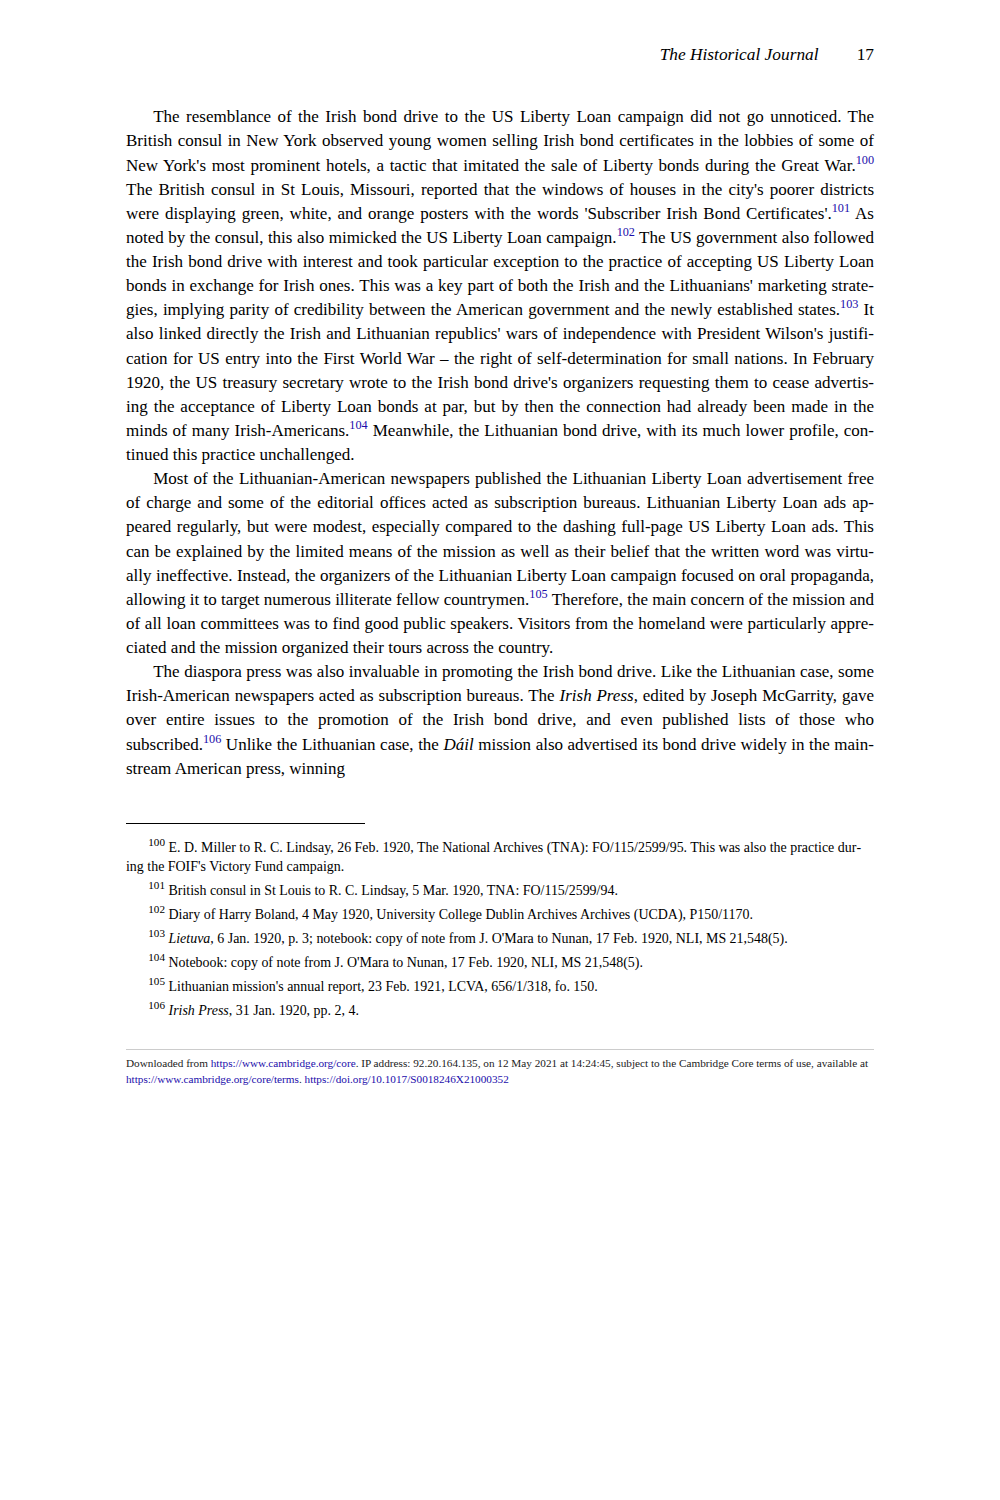The Historical Journal 17
The resemblance of the Irish bond drive to the US Liberty Loan campaign did not go unnoticed. The British consul in New York observed young women selling Irish bond certificates in the lobbies of some of New York's most prominent hotels, a tactic that imitated the sale of Liberty bonds during the Great War.100 The British consul in St Louis, Missouri, reported that the windows of houses in the city's poorer districts were displaying green, white, and orange posters with the words 'Subscriber Irish Bond Certificates'.101 As noted by the consul, this also mimicked the US Liberty Loan campaign.102 The US government also followed the Irish bond drive with interest and took particular exception to the practice of accepting US Liberty Loan bonds in exchange for Irish ones. This was a key part of both the Irish and the Lithuanians' marketing strategies, implying parity of credibility between the American government and the newly established states.103 It also linked directly the Irish and Lithuanian republics' wars of independence with President Wilson's justification for US entry into the First World War – the right of self-determination for small nations. In February 1920, the US treasury secretary wrote to the Irish bond drive's organizers requesting them to cease advertising the acceptance of Liberty Loan bonds at par, but by then the connection had already been made in the minds of many Irish-Americans.104 Meanwhile, the Lithuanian bond drive, with its much lower profile, continued this practice unchallenged.
Most of the Lithuanian-American newspapers published the Lithuanian Liberty Loan advertisement free of charge and some of the editorial offices acted as subscription bureaus. Lithuanian Liberty Loan ads appeared regularly, but were modest, especially compared to the dashing full-page US Liberty Loan ads. This can be explained by the limited means of the mission as well as their belief that the written word was virtually ineffective. Instead, the organizers of the Lithuanian Liberty Loan campaign focused on oral propaganda, allowing it to target numerous illiterate fellow countrymen.105 Therefore, the main concern of the mission and of all loan committees was to find good public speakers. Visitors from the homeland were particularly appreciated and the mission organized their tours across the country.
The diaspora press was also invaluable in promoting the Irish bond drive. Like the Lithuanian case, some Irish-American newspapers acted as subscription bureaus. The Irish Press, edited by Joseph McGarrity, gave over entire issues to the promotion of the Irish bond drive, and even published lists of those who subscribed.106 Unlike the Lithuanian case, the Dáil mission also advertised its bond drive widely in the mainstream American press, winning
100 E. D. Miller to R. C. Lindsay, 26 Feb. 1920, The National Archives (TNA): FO/115/2599/95. This was also the practice during the FOIF's Victory Fund campaign.
101 British consul in St Louis to R. C. Lindsay, 5 Mar. 1920, TNA: FO/115/2599/94.
102 Diary of Harry Boland, 4 May 1920, University College Dublin Archives Archives (UCDA), P150/1170.
103 Lietuva, 6 Jan. 1920, p. 3; notebook: copy of note from J. O'Mara to Nunan, 17 Feb. 1920, NLI, MS 21,548(5).
104 Notebook: copy of note from J. O'Mara to Nunan, 17 Feb. 1920, NLI, MS 21,548(5).
105 Lithuanian mission's annual report, 23 Feb. 1921, LCVA, 656/1/318, fo. 150.
106 Irish Press, 31 Jan. 1920, pp. 2, 4.
Downloaded from https://www.cambridge.org/core. IP address: 92.20.164.135, on 12 May 2021 at 14:24:45, subject to the Cambridge Core terms of use, available at https://www.cambridge.org/core/terms. https://doi.org/10.1017/S0018246X21000352